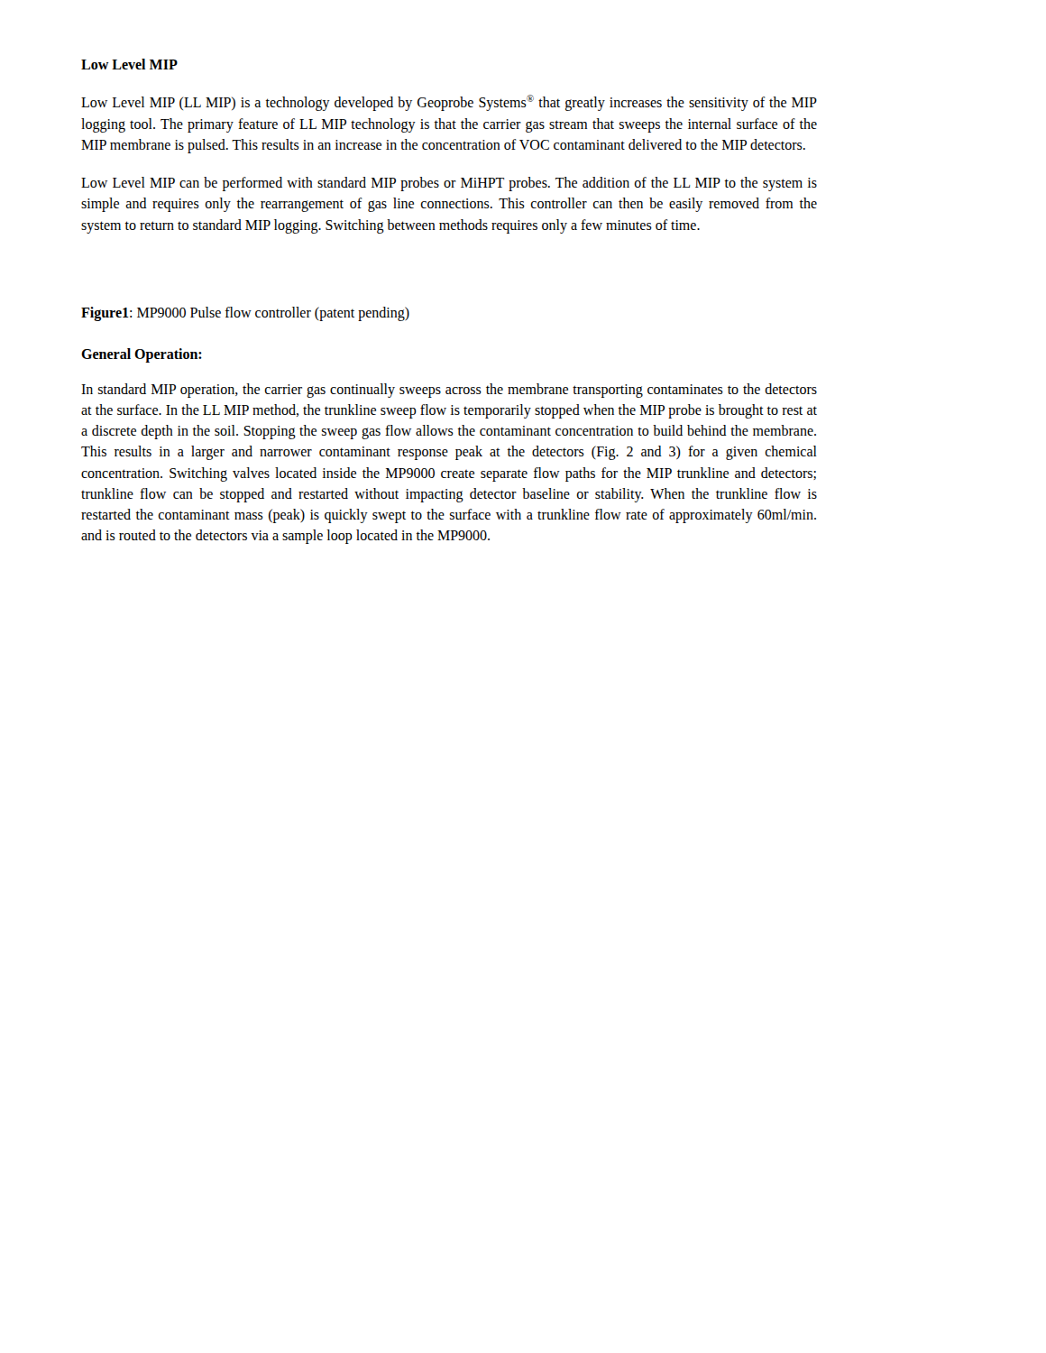Low Level MIP
Low Level MIP (LL MIP) is a technology developed by Geoprobe Systems® that greatly increases the sensitivity of the MIP logging tool. The primary feature of LL MIP technology is that the carrier gas stream that sweeps the internal surface of the MIP membrane is pulsed. This results in an increase in the concentration of VOC contaminant delivered to the MIP detectors.
Low Level MIP can be performed with standard MIP probes or MiHPT probes. The addition of the LL MIP to the system is simple and requires only the rearrangement of gas line connections. This controller can then be easily removed from the system to return to standard MIP logging. Switching between methods requires only a few minutes of time.
Figure1: MP9000 Pulse flow controller (patent pending)
General Operation:
In standard MIP operation, the carrier gas continually sweeps across the membrane transporting contaminates to the detectors at the surface. In the LL MIP method, the trunkline sweep flow is temporarily stopped when the MIP probe is brought to rest at a discrete depth in the soil. Stopping the sweep gas flow allows the contaminant concentration to build behind the membrane. This results in a larger and narrower contaminant response peak at the detectors (Fig. 2 and 3) for a given chemical concentration. Switching valves located inside the MP9000 create separate flow paths for the MIP trunkline and detectors; trunkline flow can be stopped and restarted without impacting detector baseline or stability. When the trunkline flow is restarted the contaminant mass (peak) is quickly swept to the surface with a trunkline flow rate of approximately 60ml/min. and is routed to the detectors via a sample loop located in the MP9000.